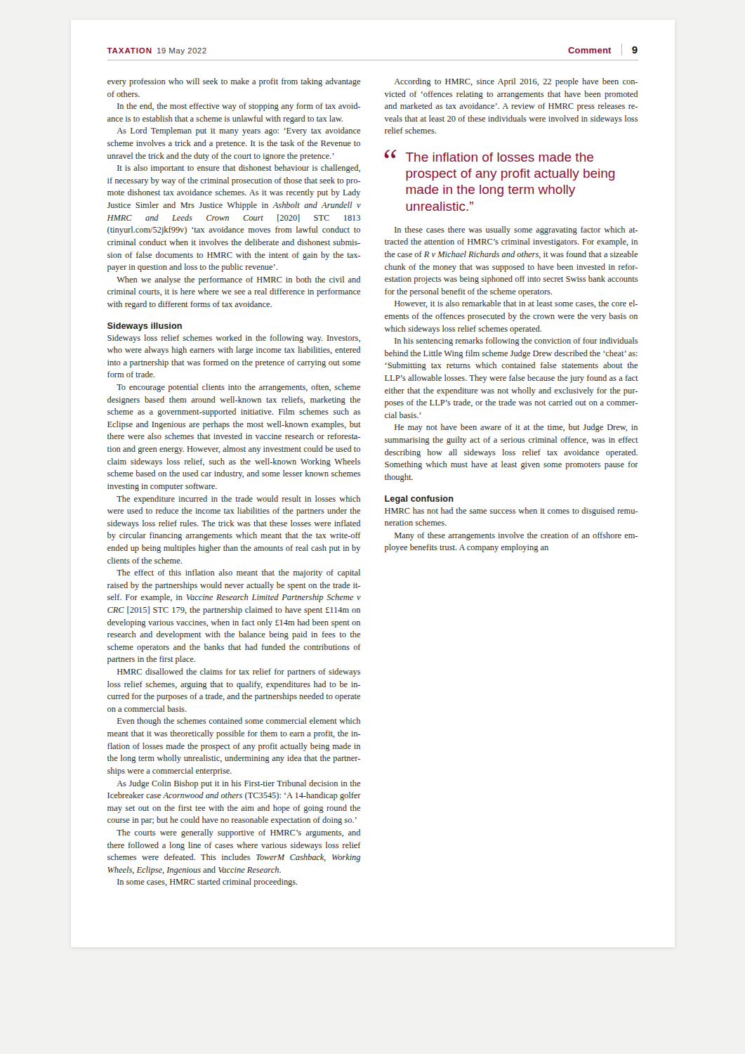TAXATION 19 May 2022 Comment 9
every profession who will seek to make a profit from taking advantage of others.
In the end, the most effective way of stopping any form of tax avoidance is to establish that a scheme is unlawful with regard to tax law.
As Lord Templeman put it many years ago: ‘Every tax avoidance scheme involves a trick and a pretence. It is the task of the Revenue to unravel the trick and the duty of the court to ignore the pretence.’
It is also important to ensure that dishonest behaviour is challenged, if necessary by way of the criminal prosecution of those that seek to promote dishonest tax avoidance schemes. As it was recently put by Lady Justice Simler and Mrs Justice Whipple in Ashbolt and Arundell v HMRC and Leeds Crown Court [2020] STC 1813 (tinyurl.com/52jkf99v) ‘tax avoidance moves from lawful conduct to criminal conduct when it involves the deliberate and dishonest submission of false documents to HMRC with the intent of gain by the taxpayer in question and loss to the public revenue’.
When we analyse the performance of HMRC in both the civil and criminal courts, it is here where we see a real difference in performance with regard to different forms of tax avoidance.
Sideways illusion
Sideways loss relief schemes worked in the following way. Investors, who were always high earners with large income tax liabilities, entered into a partnership that was formed on the pretence of carrying out some form of trade.
To encourage potential clients into the arrangements, often, scheme designers based them around well-known tax reliefs, marketing the scheme as a government-supported initiative. Film schemes such as Eclipse and Ingenious are perhaps the most well-known examples, but there were also schemes that invested in vaccine research or reforestation and green energy. However, almost any investment could be used to claim sideways loss relief, such as the well-known Working Wheels scheme based on the used car industry, and some lesser known schemes investing in computer software.
The expenditure incurred in the trade would result in losses which were used to reduce the income tax liabilities of the partners under the sideways loss relief rules. The trick was that these losses were inflated by circular financing arrangements which meant that the tax write-off ended up being multiples higher than the amounts of real cash put in by clients of the scheme.
The effect of this inflation also meant that the majority of capital raised by the partnerships would never actually be spent on the trade itself. For example, in Vaccine Research Limited Partnership Scheme v CRC [2015] STC 179, the partnership claimed to have spent £114m on developing various vaccines, when in fact only £14m had been spent on research and development with the balance being paid in fees to the scheme operators and the banks that had funded the contributions of partners in the first place.
HMRC disallowed the claims for tax relief for partners of sideways loss relief schemes, arguing that to qualify, expenditures had to be incurred for the purposes of a trade, and the partnerships needed to operate on a commercial basis.
Even though the schemes contained some commercial element which meant that it was theoretically possible for them to earn a profit, the inflation of losses made the prospect of any profit actually being made in the long term wholly unrealistic, undermining any idea that the partnerships were a commercial enterprise.
As Judge Colin Bishop put it in his First-tier Tribunal decision in the Icebreaker case Acornwood and others (TC3545): ‘A 14-handicap golfer may set out on the first tee with the aim and hope of going round the course in par; but he could have no reasonable expectation of doing so.’
The courts were generally supportive of HMRC’s arguments, and there followed a long line of cases where various sideways loss relief schemes were defeated. This includes TowerM Cashback, Working Wheels, Eclipse, Ingenious and Vaccine Research.
In some cases, HMRC started criminal proceedings.
According to HMRC, since April 2016, 22 people have been convicted of ‘offences relating to arrangements that have been promoted and marketed as tax avoidance’. A review of HMRC press releases reveals that at least 20 of these individuals were involved in sideways loss relief schemes.
The inflation of losses made the prospect of any profit actually being made in the long term wholly unrealistic.”
In these cases there was usually some aggravating factor which attracted the attention of HMRC’s criminal investigators. For example, in the case of R v Michael Richards and others, it was found that a sizeable chunk of the money that was supposed to have been invested in reforestation projects was being siphoned off into secret Swiss bank accounts for the personal benefit of the scheme operators.
However, it is also remarkable that in at least some cases, the core elements of the offences prosecuted by the crown were the very basis on which sideways loss relief schemes operated.
In his sentencing remarks following the conviction of four individuals behind the Little Wing film scheme Judge Drew described the ‘cheat’ as: ‘Submitting tax returns which contained false statements about the LLP’s allowable losses. They were false because the jury found as a fact either that the expenditure was not wholly and exclusively for the purposes of the LLP’s trade, or the trade was not carried out on a commercial basis.’
He may not have been aware of it at the time, but Judge Drew, in summarising the guilty act of a serious criminal offence, was in effect describing how all sideways loss relief tax avoidance operated. Something which must have at least given some promoters pause for thought.
Legal confusion
HMRC has not had the same success when it comes to disguised remuneration schemes.
Many of these arrangements involve the creation of an offshore employee benefits trust. A company employing an